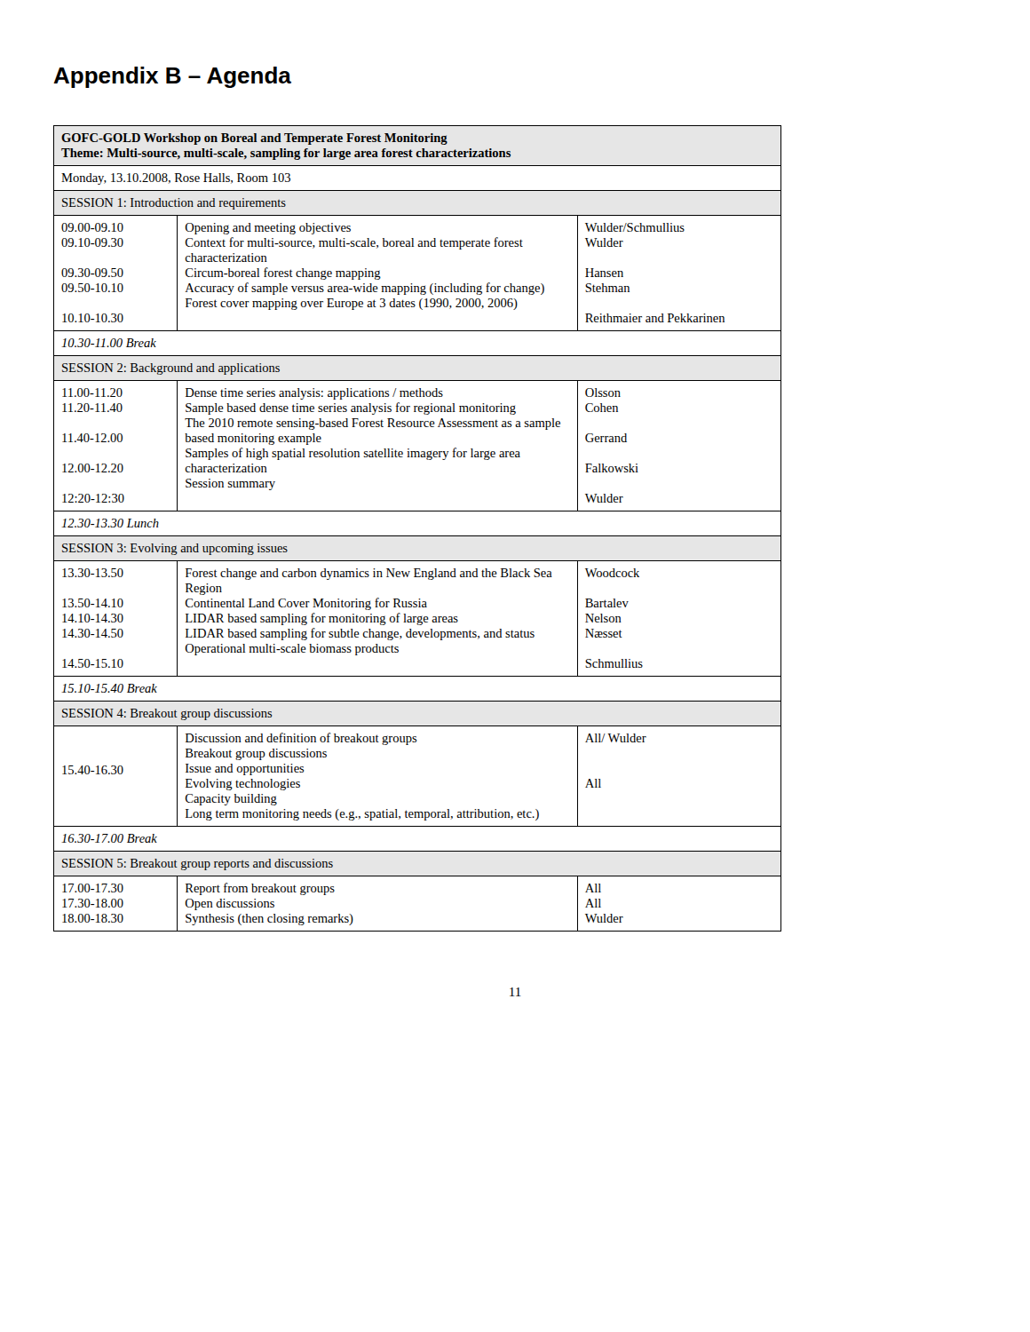Appendix B – Agenda
| GOFC-GOLD Workshop on Boreal and Temperate Forest Monitoring Theme: Multi-source, multi-scale, sampling for large area forest characterizations |
| Monday, 13.10.2008, Rose Halls, Room 103 |
| SESSION 1: Introduction and requirements |
| 09.00-09.10 09.10-09.30 09.30-09.50 09.50-10.10 10.10-10.30 | Opening and meeting objectives Context for multi-source, multi-scale, boreal and temperate forest characterization Circum-boreal forest change mapping Accuracy of sample versus area-wide mapping (including for change) Forest cover mapping over Europe at 3 dates (1990, 2000, 2006) | Wulder/Schmullius Wulder Hansen Stehman Reithmaier and Pekkarinen |
| 10.30-11.00 Break |
| SESSION 2: Background and applications |
| 11.00-11.20 11.20-11.40 11.40-12.00 12.00-12.20 12:20-12:30 | Dense time series analysis: applications / methods Sample based dense time series analysis for regional monitoring The 2010 remote sensing-based Forest Resource Assessment as a sample based monitoring example Samples of high spatial resolution satellite imagery for large area characterization Session summary | Olsson Cohen Gerrand Falkowski Wulder |
| 12.30-13.30 Lunch |
| SESSION 3: Evolving and upcoming issues |
| 13.30-13.50 13.50-14.10 14.10-14.30 14.30-14.50 14.50-15.10 | Forest change and carbon dynamics in New England and the Black Sea Region Continental Land Cover Monitoring for Russia LIDAR based sampling for monitoring of large areas LIDAR based sampling for subtle change, developments, and status Operational multi-scale biomass products | Woodcock Bartalev Nelson Næsset Schmullius |
| 15.10-15.40 Break |
| SESSION 4: Breakout group discussions |
| 15.40-16.30 | Discussion and definition of breakout groups Breakout group discussions Issue and opportunities Evolving technologies Capacity building Long term monitoring needs (e.g., spatial, temporal, attribution, etc.) | All/ Wulder All |
| 16.30-17.00 Break |
| SESSION 5: Breakout group reports and discussions |
| 17.00-17.30 17.30-18.00 18.00-18.30 | Report from breakout groups Open discussions Synthesis (then closing remarks) | All All Wulder |
11